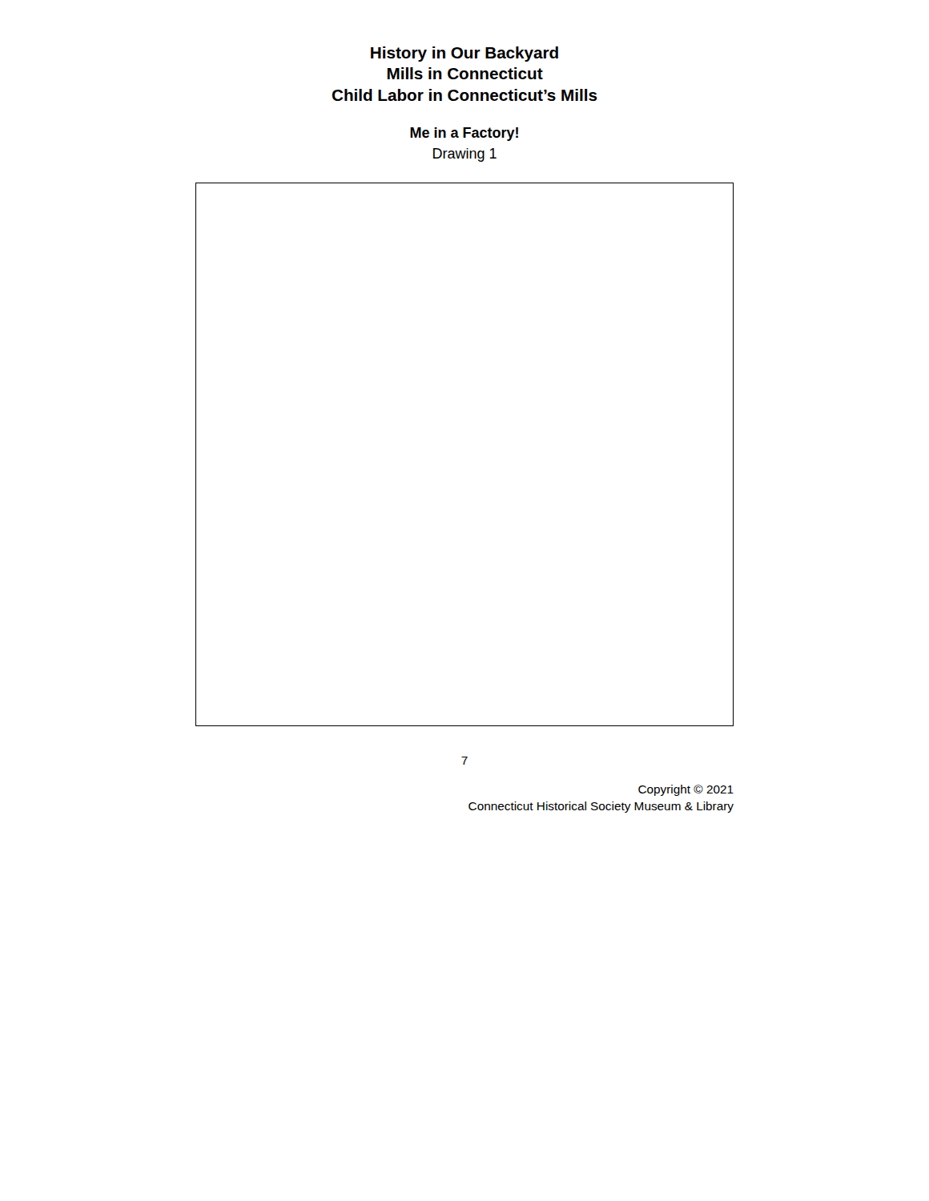History in Our Backyard Mills in Connecticut Child Labor in Connecticut’s Mills
Me in a Factory!
Drawing 1
7
Copyright © 2021
Connecticut Historical Society Museum & Library